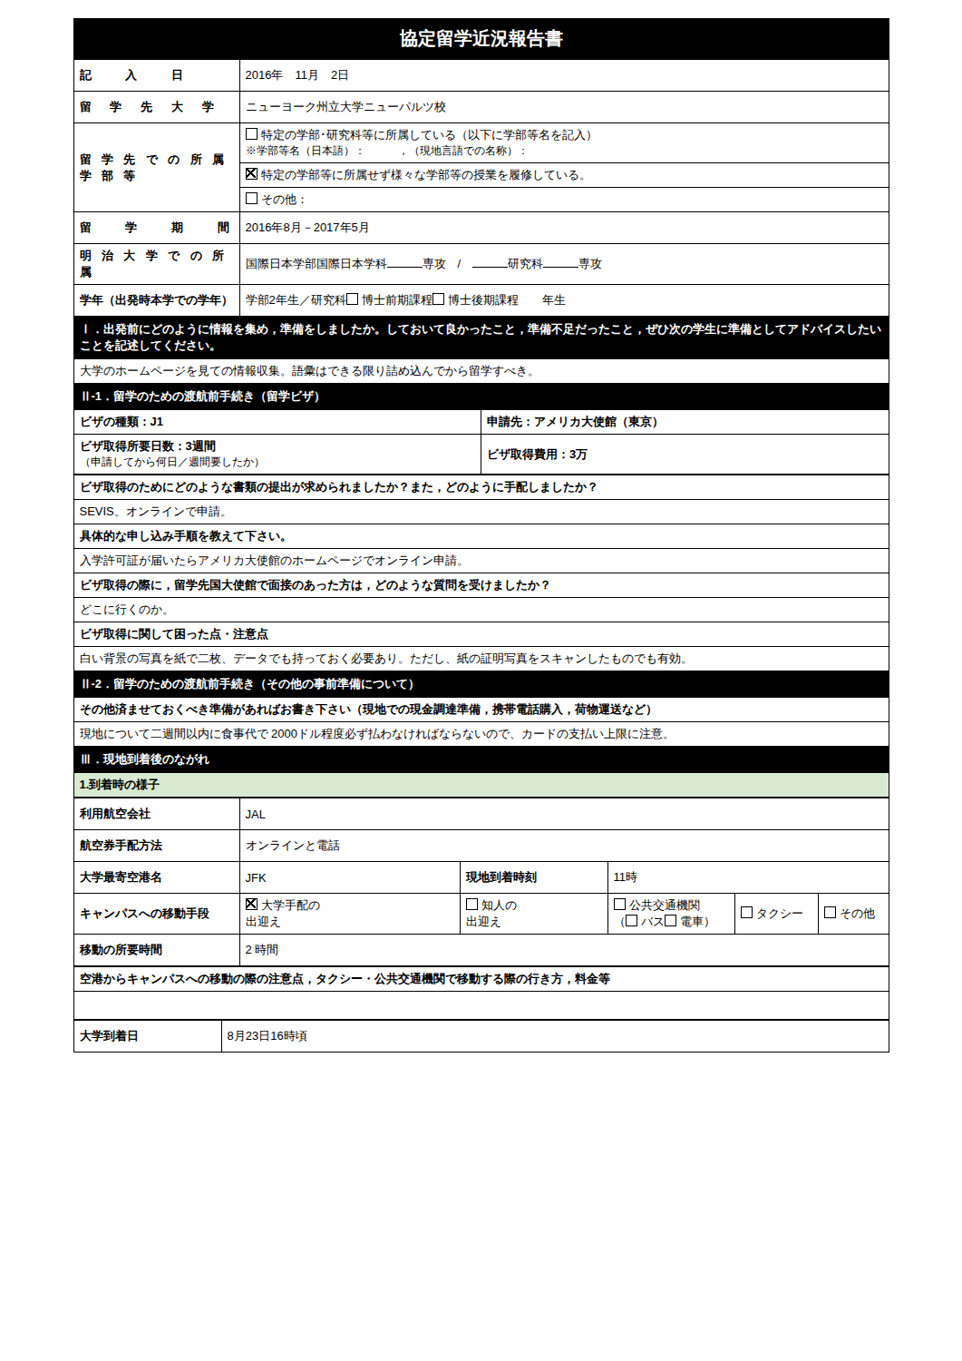協定留学近況報告書
| 記 入 日 | 2016年 11月 2日 |
| 留 学 先 大 学 | ニューヨーク州立大学ニューパルツ校 |
| 留 学 先 で の 所 属 学 部 等 | 特定の学部･研究科等に所属している（以下に学部等名を記入） ※学部等名（日本語）： ，（現地言語での名称）： |
| 特定の学部等に所属せず様々な学部等の授業を履修している。 |
| その他： |
| 留 学 期 間 | 2016年8月－2017年5月 |
| 明 治 大 学 で の 所 属 | 国際日本学部国際日本学科 専攻 / 研究科 専攻 |
| 学年（出発時本学での学年） | 学部2年生／研究科 博士前期課程 博士後期課程 年生 |
Ⅰ．出発前にどのように情報を集め，準備をしましたか。しておいて良かったこと，準備不足だったこと，ぜひ次の学生に準備としてアドバイスしたいことを記述してください。
| 大学のホームページを見ての情報収集。語彙はできる限り詰め込んでから留学すべき。 |
Ⅱ-1．留学のための渡航前手続き（留学ビザ）
| ビザの種類：J1 | 申請先：アメリカ大使館（東京） |
| ビザ取得所要日数：3週間 （申請してから何日／週間要したか） | ビザ取得費用：3万 |
| ビザ取得のためにどのような書類の提出が求められましたか？また，どのように手配しましたか？ |
| SEVIS。オンラインで申請。 |
| 具体的な申し込み手順を教えて下さい。 |
| 入学許可証が届いたらアメリカ大使館のホームページでオンライン申請。 |
| ビザ取得の際に，留学先国大使館で面接のあった方は，どのような質問を受けましたか？ |
| どこに行くのか。 |
| ビザ取得に関して困った点・注意点 |
| 白い背景の写真を紙で二枚、データでも持っておく必要あり。ただし、紙の証明写真をスキャンしたものでも有効。 |
Ⅱ-2．留学のための渡航前手続き（その他の事前準備について）
| その他済ませておくべき準備があればお書き下さい（現地での現金調達準備，携帯電話購入，荷物運送など） |
| 現地について二週間以内に食事代で 2000ドル程度必ず払わなければならないので、カードの支払い上限に注意。 |
Ⅲ．現地到着後のながれ
1.到着時の様子
| 利用航空会社 | JAL |
| 航空券手配方法 | オンラインと電話 |
| 大学最寄空港名 | JFK | 現地到着時刻 | 11時 |
| キャンパスへの移動手段 | 大学手配の 出迎え | 知人の 出迎え | 公共交通機関 （ バス 電車） | タクシー | その他 |
| 移動の所要時間 | 2 時間 |
| 空港からキャンパスへの移動の際の注意点，タクシー・公共交通機関で移動する際の行き方，料金等 |
| 大学到着日 | 8月23日16時頃 |